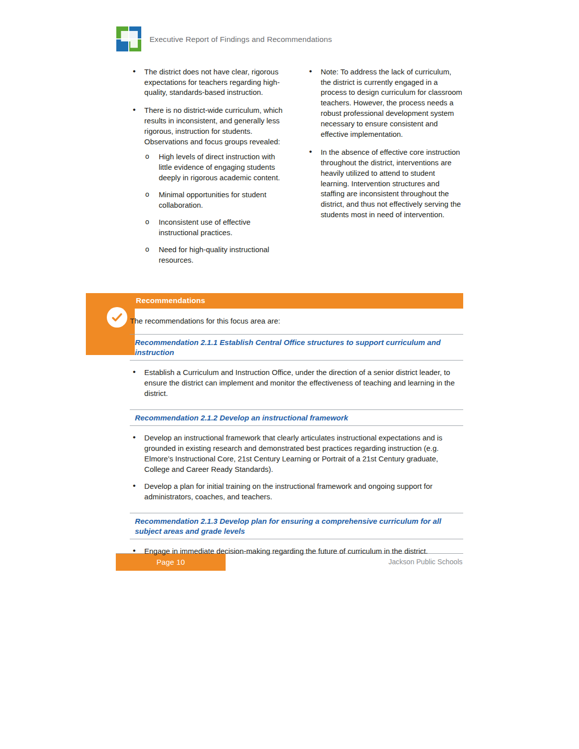Executive Report of Findings and Recommendations
The district does not have clear, rigorous expectations for teachers regarding high-quality, standards-based instruction.
There is no district-wide curriculum, which results in inconsistent, and generally less rigorous, instruction for students. Observations and focus groups revealed:
High levels of direct instruction with little evidence of engaging students deeply in rigorous academic content.
Minimal opportunities for student collaboration.
Inconsistent use of effective instructional practices.
Need for high-quality instructional resources.
Note: To address the lack of curriculum, the district is currently engaged in a process to design curriculum for classroom teachers. However, the process needs a robust professional development system necessary to ensure consistent and effective implementation.
In the absence of effective core instruction throughout the district, interventions are heavily utilized to attend to student learning. Intervention structures and staffing are inconsistent throughout the district, and thus not effectively serving the students most in need of intervention.
Recommendations
The recommendations for this focus area are:
Recommendation 2.1.1 Establish Central Office structures to support curriculum and instruction
Establish a Curriculum and Instruction Office, under the direction of a senior district leader, to ensure the district can implement and monitor the effectiveness of teaching and learning in the district.
Recommendation 2.1.2 Develop an instructional framework
Develop an instructional framework that clearly articulates instructional expectations and is grounded in existing research and demonstrated best practices regarding instruction (e.g. Elmore’s Instructional Core, 21st Century Learning or Portrait of a 21st Century graduate, College and Career Ready Standards).
Develop a plan for initial training on the instructional framework and ongoing support for administrators, coaches, and teachers.
Recommendation 2.1.3 Develop plan for ensuring a comprehensive curriculum for all subject areas and grade levels
Engage in immediate decision-making regarding the future of curriculum in the district.
Page 10
Jackson Public Schools